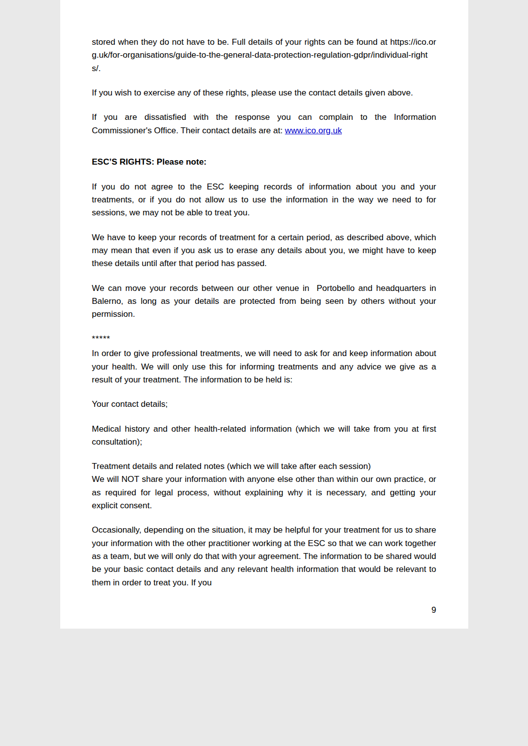stored when they do not have to be. Full details of your rights can be found at https://ico.org.uk/for-organisations/guide-to-the-general-data-protection-regulation-gdpr/individual-rights/.
If you wish to exercise any of these rights, please use the contact details given above.
If you are dissatisfied with the response you can complain to the Information Commissioner's Office. Their contact details are at: www.ico.org.uk
ESC’S RIGHTS: Please note:
If you do not agree to the ESC keeping records of information about you and your treatments, or if you do not allow us to use the information in the way we need to for sessions, we may not be able to treat you.
We have to keep your records of treatment for a certain period, as described above, which may mean that even if you ask us to erase any details about you, we might have to keep these details until after that period has passed.
We can move your records between our other venue in Portobello and headquarters in Balerno, as long as your details are protected from being seen by others without your permission.
*****
In order to give professional treatments, we will need to ask for and keep information about your health. We will only use this for informing treatments and any advice we give as a result of your treatment. The information to be held is:
Your contact details;
Medical history and other health-related information (which we will take from you at first consultation);
Treatment details and related notes (which we will take after each session)
We will NOT share your information with anyone else other than within our own practice, or as required for legal process, without explaining why it is necessary, and getting your explicit consent.
Occasionally, depending on the situation, it may be helpful for your treatment for us to share your information with the other practitioner working at the ESC so that we can work together as a team, but we will only do that with your agreement. The information to be shared would be your basic contact details and any relevant health information that would be relevant to them in order to treat you. If you
9